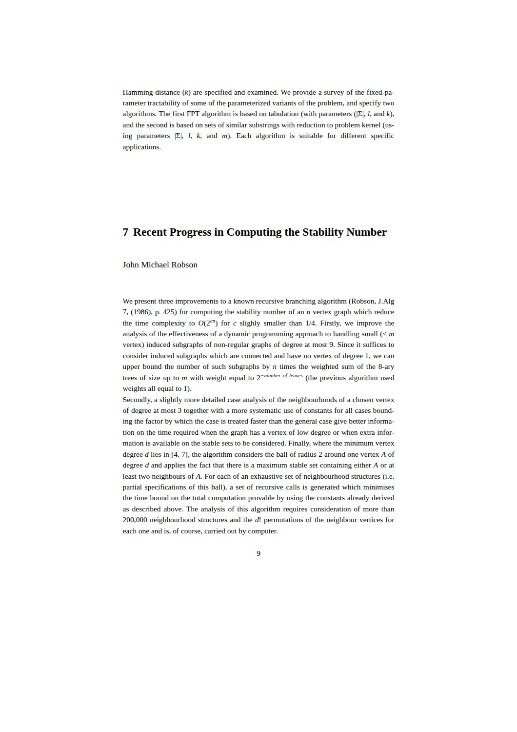Hamming distance (k) are specified and examined. We provide a survey of the fixed-parameter tractability of some of the parameterized variants of the problem, and specify two algorithms. The first FPT algorithm is based on tabulation (with parameters (|Σ|, l, and k), and the second is based on sets of similar substrings with reduction to problem kernel (using parameters |Σ|, l, k, and m). Each algorithm is suitable for different specific applications.
7 Recent Progress in Computing the Stability Number
John Michael Robson
We present three improvements to a known recursive branching algorithm (Robson, J.Alg 7, (1986), p. 425) for computing the stability number of an n vertex graph which reduce the time complexity to O(2cn) for c slighly smaller than 1/4. Firstly, we improve the analysis of the effectiveness of a dynamic programming approach to handling small (≤ m vertex) induced subgraphs of non-regular graphs of degree at most 9. Since it suffices to consider induced subgraphs which are connected and have no vertex of degree 1, we can upper bound the number of such subgraphs by n times the weighted sum of the 8-ary trees of size up to m with weight equal to 2−number of leaves (the previous algorithm used weights all equal to 1).
Secondly, a slightly more detailed case analysis of the neighbourhoods of a chosen vertex of degree at most 3 together with a more systematic use of constants for all cases bounding the factor by which the case is treated faster than the general case give better information on the time required when the graph has a vertex of low degree or when extra information is available on the stable sets to be considered. Finally, where the minimum vertex degree d lies in [4, 7], the algorithm considers the ball of radius 2 around one vertex A of degree d and applies the fact that there is a maximum stable set containing either A or at least two neighbours of A. For each of an exhaustive set of neighbourhood structures (i.e. partial specifications of this ball), a set of recursive calls is generated which minimises the time bound on the total computation provable by using the constants already derived as described above. The analysis of this algorithm requires consideration of more than 200,000 neighbourhood structures and the d! permutations of the neighbour vertices for each one and is, of course, carried out by computer.
9